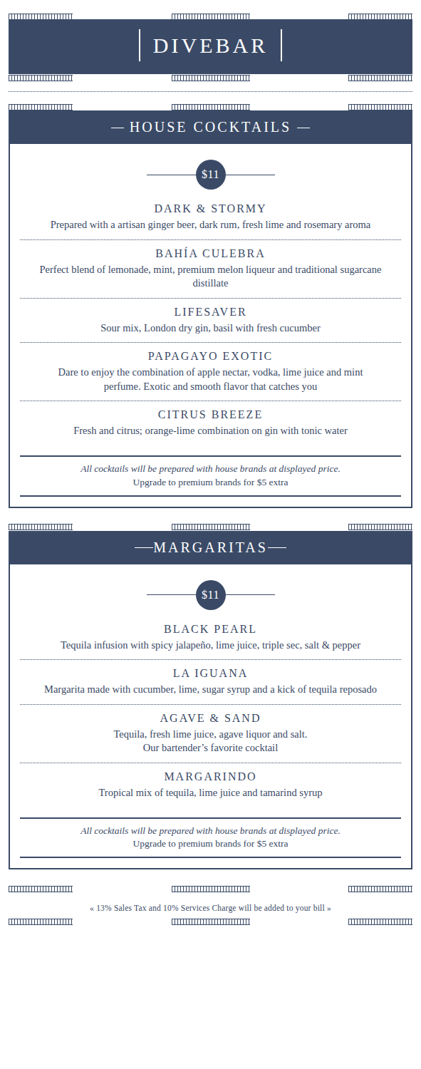DIVEBAR
House Cocktails
$11
Dark & Stormy
Prepared with a artisan ginger beer, dark rum, fresh lime and rosemary aroma
Bahía Culebra
Perfect blend of lemonade, mint, premium melon liqueur and traditional sugarcane distillate
Lifesaver
Sour mix, London dry gin, basil with fresh cucumber
Papagayo Exotic
Dare to enjoy the combination of apple nectar, vodka, lime juice and mint perfume. Exotic and smooth flavor that catches you
Citrus Breeze
Fresh and citrus; orange-lime combination on gin with tonic water
All cocktails will be prepared with house brands at displayed price. Upgrade to premium brands for $5 extra
Margaritas
$11
Black Pearl
Tequila infusion with spicy jalapeño, lime juice, triple sec, salt & pepper
La Iguana
Margarita made with cucumber, lime, sugar syrup and a kick of tequila reposado
Agave & Sand
Tequila, fresh lime juice, agave liquor and salt.
Our bartender’s favorite cocktail
Margarindo
Tropical mix of tequila, lime juice and tamarind syrup
All cocktails will be prepared with house brands at displayed price. Upgrade to premium brands for $5 extra
« 13% Sales Tax and 10% Services Charge will be added to your bill »